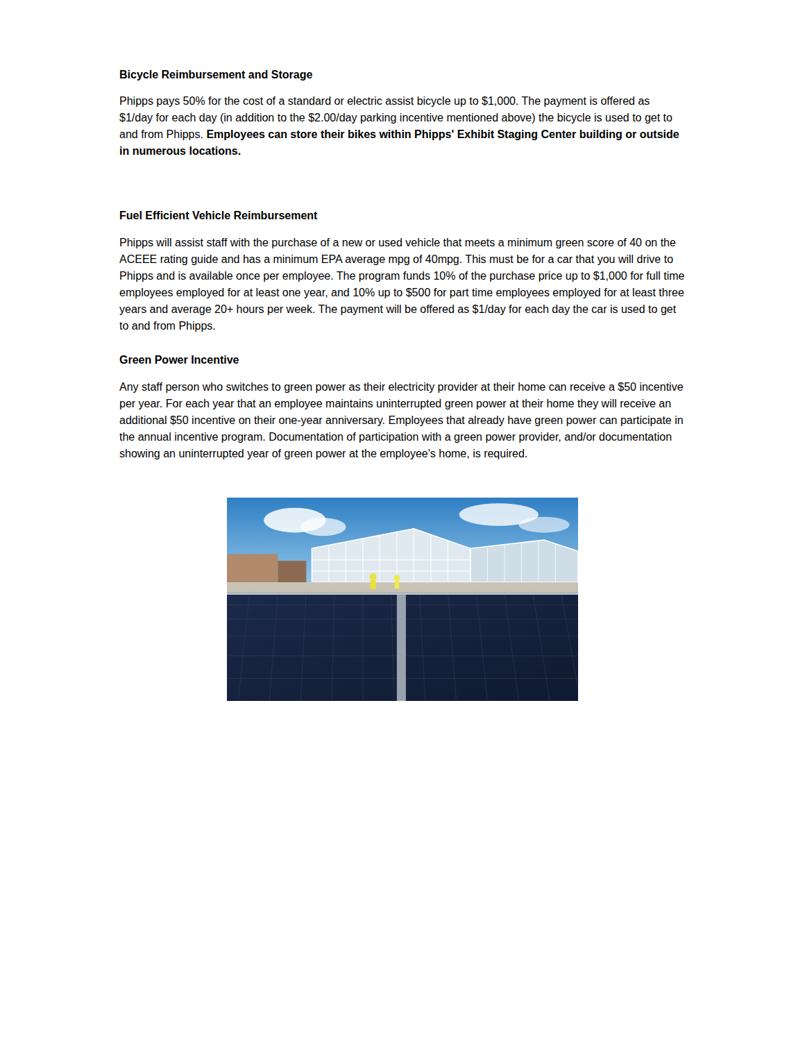Bicycle Reimbursement and Storage
Phipps pays 50% for the cost of a standard or electric assist bicycle up to $1,000. The payment is offered as $1/day for each day (in addition to the $2.00/day parking incentive mentioned above) the bicycle is used to get to and from Phipps. Employees can store their bikes within Phipps' Exhibit Staging Center building or outside in numerous locations.
Fuel Efficient Vehicle Reimbursement
Phipps will assist staff with the purchase of a new or used vehicle that meets a minimum green score of 40 on the ACEEE rating guide and has a minimum EPA average mpg of 40mpg. This must be for a car that you will drive to Phipps and is available once per employee. The program funds 10% of the purchase price up to $1,000 for full time employees employed for at least one year, and 10% up to $500 for part time employees employed for at least three years and average 20+ hours per week. The payment will be offered as $1/day for each day the car is used to get to and from Phipps.
Green Power Incentive
Any staff person who switches to green power as their electricity provider at their home can receive a $50 incentive per year. For each year that an employee maintains uninterrupted green power at their home they will receive an additional $50 incentive on their one-year anniversary. Employees that already have green power can participate in the annual incentive program. Documentation of participation with a green power provider, and/or documentation showing an uninterrupted year of green power at the employee's home, is required.